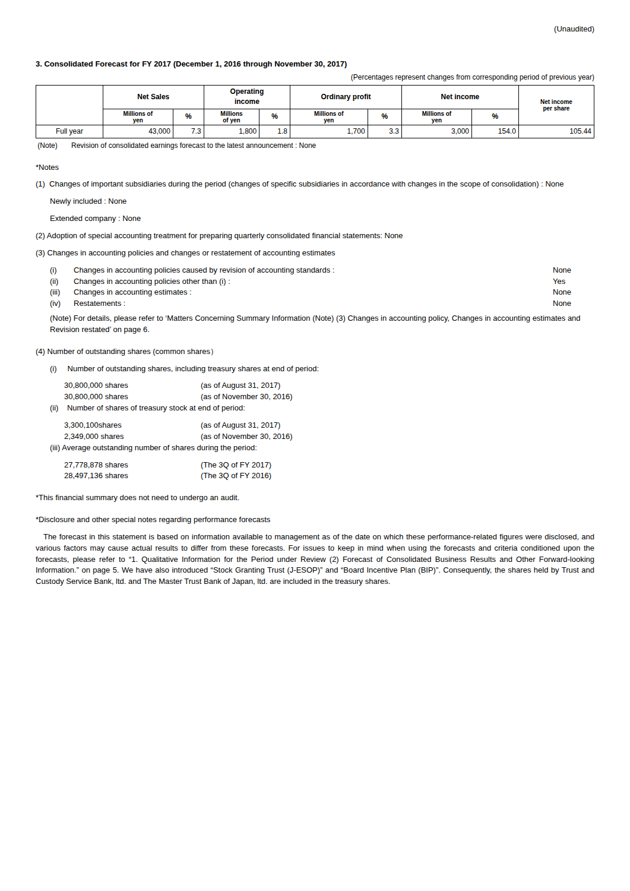(Unaudited)
3. Consolidated Forecast for FY 2017 (December 1, 2016 through November 30, 2017)
(Percentages represent changes from corresponding period of previous year)
| | Net Sales | Operating income | Ordinary profit | Net income | Net income per share |
| --- | --- | --- | --- | --- | --- |
| Millions of yen | % | Millions of yen | % | Millions of yen | % | Millions of yen | % |
| Full year | 43,000 | 7.3 | 1,800 | 1.8 | 1,700 | 3.3 | 3,000 | 154.0 | 105.44 |
(Note) Revision of consolidated earnings forecast to the latest announcement : None
*Notes
(1) Changes of important subsidiaries during the period (changes of specific subsidiaries in accordance with changes in the scope of consolidation) : None
Newly included : None
Extended company : None
(2) Adoption of special accounting treatment for preparing quarterly consolidated financial statements: None
(3) Changes in accounting policies and changes or restatement of accounting estimates
(i) Changes in accounting policies caused by revision of accounting standards : None
(ii) Changes in accounting policies other than (i) : Yes
(iii) Changes in accounting estimates : None
(iv) Restatements : None
(Note) For details, please refer to ‘Matters Concerning Summary Information (Note) (3) Changes in accounting policy, Changes in accounting estimates and Revision restated’ on page 6.
(4) Number of outstanding shares (common shares）
(i) Number of outstanding shares, including treasury shares at end of period:
30,800,000 shares(as of August 31, 2017)
30,800,000 shares(as of November 30, 2016)
(ii) Number of shares of treasury stock at end of period:
3,300,100shares(as of August 31, 2017)
2,349,000 shares(as of November 30, 2016)
(iii) Average outstanding number of shares during the period:
27,778,878 shares(The 3Q of FY 2017)
28,497,136 shares(The 3Q of FY 2016)
*This financial summary does not need to undergo an audit.
*Disclosure and other special notes regarding performance forecasts
The forecast in this statement is based on information available to management as of the date on which these performance-related figures were disclosed, and various factors may cause actual results to differ from these forecasts. For issues to keep in mind when using the forecasts and criteria conditioned upon the forecasts, please refer to “1. Qualitative Information for the Period under Review (2) Forecast of Consolidated Business Results and Other Forward-looking Information.” on page 5. We have also introduced “Stock Granting Trust (J-ESOP)” and “Board Incentive Plan (BIP)”. Consequently, the shares held by Trust and Custody Service Bank, ltd. and The Master Trust Bank of Japan, ltd. are included in the treasury shares.